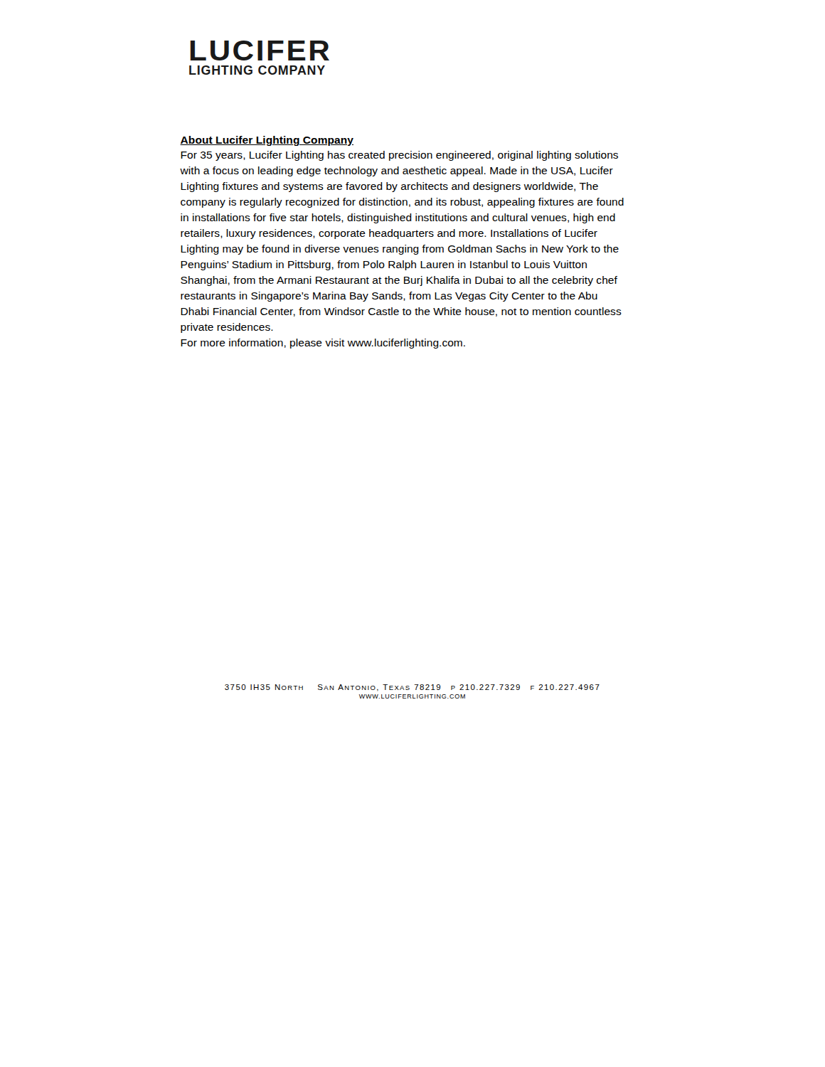LUCIFER LIGHTING COMPANY
About Lucifer Lighting Company
For 35 years, Lucifer Lighting has created precision engineered, original lighting solutions with a focus on leading edge technology and aesthetic appeal. Made in the USA, Lucifer Lighting fixtures and systems are favored by architects and designers worldwide, The company is regularly recognized for distinction, and its robust, appealing fixtures are found in installations for five star hotels, distinguished institutions and cultural venues, high end retailers, luxury residences, corporate headquarters and more. Installations of Lucifer Lighting may be found in diverse venues ranging from Goldman Sachs in New York to the Penguins’ Stadium in Pittsburg, from Polo Ralph Lauren in Istanbul to Louis Vuitton Shanghai, from the Armani Restaurant at the Burj Khalifa in Dubai to all the celebrity chef restaurants in Singapore’s Marina Bay Sands, from Las Vegas City Center to the Abu Dhabi Financial Center, from Windsor Castle to the White house, not to mention countless private residences.
For more information, please visit www.luciferlighting.com.
3750 IH35 NORTH SAN ANTONIO, TEXAS 78219 P 210.227.7329 F 210.227.4967
WWW.LUCIFERLIGHTING.COM